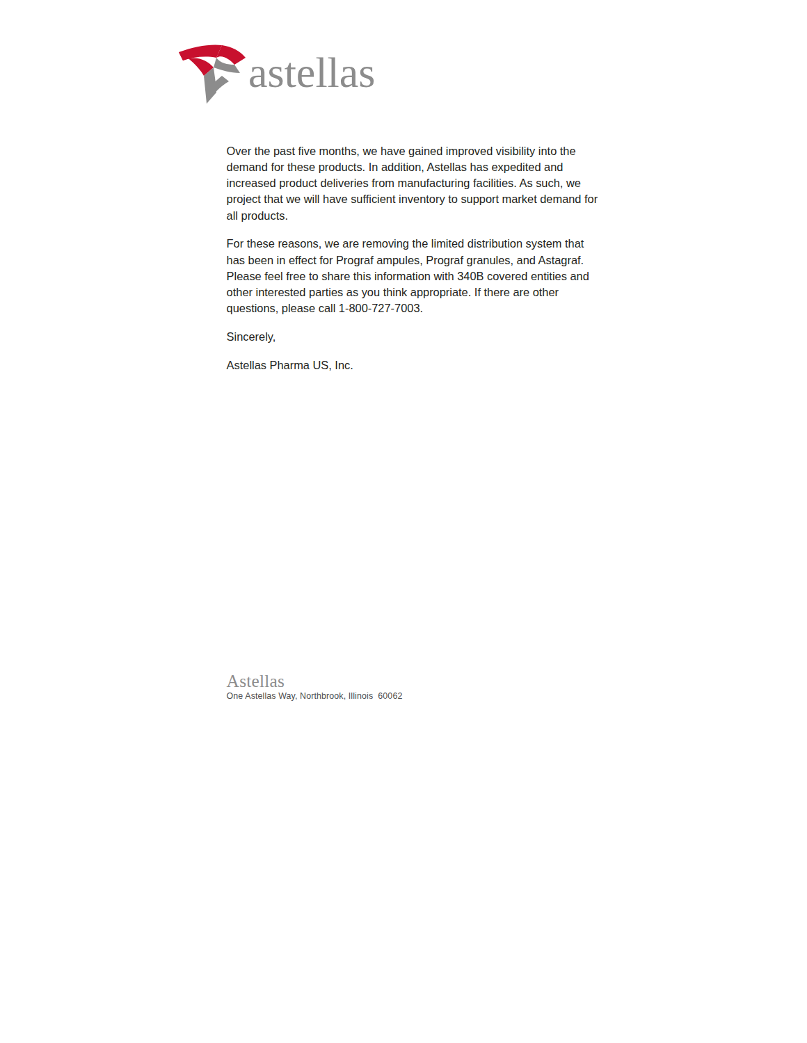astellas
Over the past five months, we have gained improved visibility into the demand for these products. In addition, Astellas has expedited and increased product deliveries from manufacturing facilities. As such, we project that we will have sufficient inventory to support market demand for all products.
For these reasons, we are removing the limited distribution system that has been in effect for Prograf ampules, Prograf granules, and Astagraf. Please feel free to share this information with 340B covered entities and other interested parties as you think appropriate. If there are other questions, please call 1-800-727-7003.
Sincerely,
Astellas Pharma US, Inc.
Astellas
One Astellas Way, Northbrook, Illinois 60062